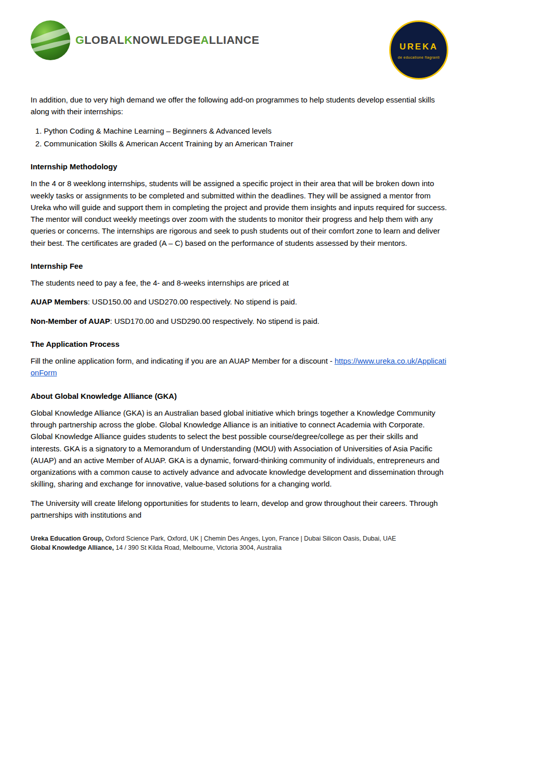GLOBALKNOWLEDGEALLIANCE
UREKA
de educatione flagranti
In addition, due to very high demand we offer the following add-on programmes to help students develop essential skills along with their internships:
Python Coding & Machine Learning – Beginners & Advanced levels
Communication Skills & American Accent Training by an American Trainer
Internship Methodology
In the 4 or 8 weeklong internships, students will be assigned a specific project in their area that will be broken down into weekly tasks or assignments to be completed and submitted within the deadlines. They will be assigned a mentor from Ureka who will guide and support them in completing the project and provide them insights and inputs required for success. The mentor will conduct weekly meetings over zoom with the students to monitor their progress and help them with any queries or concerns. The internships are rigorous and seek to push students out of their comfort zone to learn and deliver their best. The certificates are graded (A – C) based on the performance of students assessed by their mentors.
Internship Fee
The students need to pay a fee, the 4- and 8-weeks internships are priced at
AUAP Members: USD150.00 and USD270.00 respectively. No stipend is paid.
Non-Member of AUAP: USD170.00 and USD290.00 respectively. No stipend is paid.
The Application Process
Fill the online application form, and indicating if you are an AUAP Member for a discount - https://www.ureka.co.uk/ApplicationForm
About Global Knowledge Alliance (GKA)
Global Knowledge Alliance (GKA) is an Australian based global initiative which brings together a Knowledge Community through partnership across the globe. Global Knowledge Alliance is an initiative to connect Academia with Corporate. Global Knowledge Alliance guides students to select the best possible course/degree/college as per their skills and interests. GKA is a signatory to a Memorandum of Understanding (MOU) with Association of Universities of Asia Pacific (AUAP) and an active Member of AUAP. GKA is a dynamic, forward-thinking community of individuals, entrepreneurs and organizations with a common cause to actively advance and advocate knowledge development and dissemination through skilling, sharing and exchange for innovative, value-based solutions for a changing world.
The University will create lifelong opportunities for students to learn, develop and grow throughout their careers. Through partnerships with institutions and
Ureka Education Group, Oxford Science Park, Oxford, UK | Chemin Des Anges, Lyon, France | Dubai Silicon Oasis, Dubai, UAE
Global Knowledge Alliance, 14 / 390 St Kilda Road, Melbourne, Victoria 3004, Australia